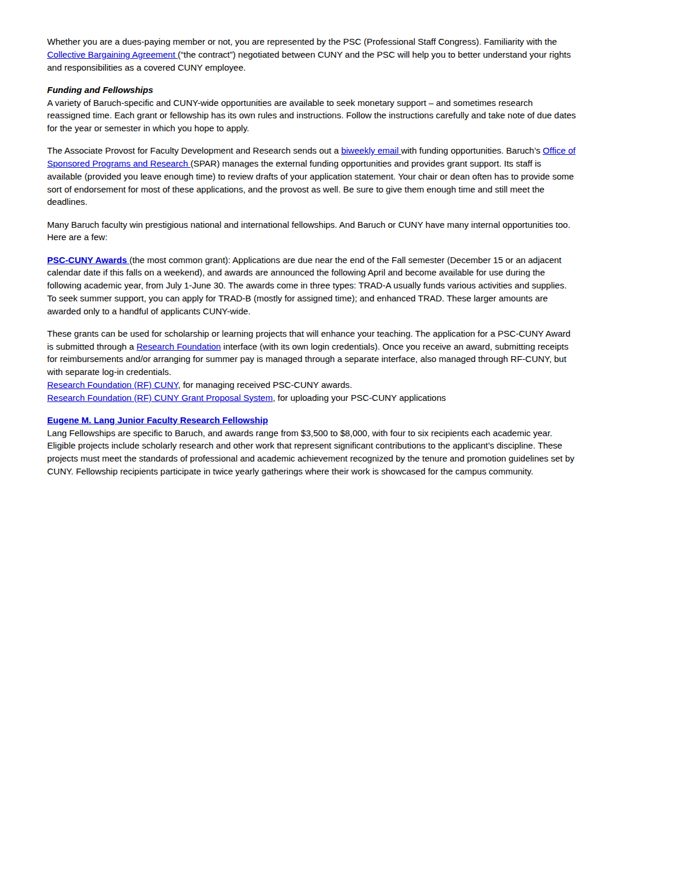Whether you are a dues-paying member or not, you are represented by the PSC (Professional Staff Congress). Familiarity with the Collective Bargaining Agreement (“the contract”) negotiated between CUNY and the PSC will help you to better understand your rights and responsibilities as a covered CUNY employee.
Funding and Fellowships
A variety of Baruch-specific and CUNY-wide opportunities are available to seek monetary support – and sometimes research reassigned time. Each grant or fellowship has its own rules and instructions. Follow the instructions carefully and take note of due dates for the year or semester in which you hope to apply.
The Associate Provost for Faculty Development and Research sends out a biweekly email with funding opportunities. Baruch’s Office of Sponsored Programs and Research (SPAR) manages the external funding opportunities and provides grant support. Its staff is available (provided you leave enough time) to review drafts of your application statement. Your chair or dean often has to provide some sort of endorsement for most of these applications, and the provost as well. Be sure to give them enough time and still meet the deadlines.
Many Baruch faculty win prestigious national and international fellowships. And Baruch or CUNY have many internal opportunities too. Here are a few:
PSC-CUNY Awards (the most common grant): Applications are due near the end of the Fall semester (December 15 or an adjacent calendar date if this falls on a weekend), and awards are announced the following April and become available for use during the following academic year, from July 1-June 30. The awards come in three types: TRAD-A usually funds various activities and supplies. To seek summer support, you can apply for TRAD-B (mostly for assigned time); and enhanced TRAD. These larger amounts are awarded only to a handful of applicants CUNY-wide.
These grants can be used for scholarship or learning projects that will enhance your teaching. The application for a PSC-CUNY Award is submitted through a Research Foundation interface (with its own login credentials). Once you receive an award, submitting receipts for reimbursements and/or arranging for summer pay is managed through a separate interface, also managed through RF-CUNY, but with separate log-in credentials.
Research Foundation (RF) CUNY, for managing received PSC-CUNY awards.
Research Foundation (RF) CUNY Grant Proposal System, for uploading your PSC-CUNY applications
Eugene M. Lang Junior Faculty Research Fellowship
Lang Fellowships are specific to Baruch, and awards range from $3,500 to $8,000, with four to six recipients each academic year. Eligible projects include scholarly research and other work that represent significant contributions to the applicant’s discipline. These projects must meet the standards of professional and academic achievement recognized by the tenure and promotion guidelines set by CUNY. Fellowship recipients participate in twice yearly gatherings where their work is showcased for the campus community.